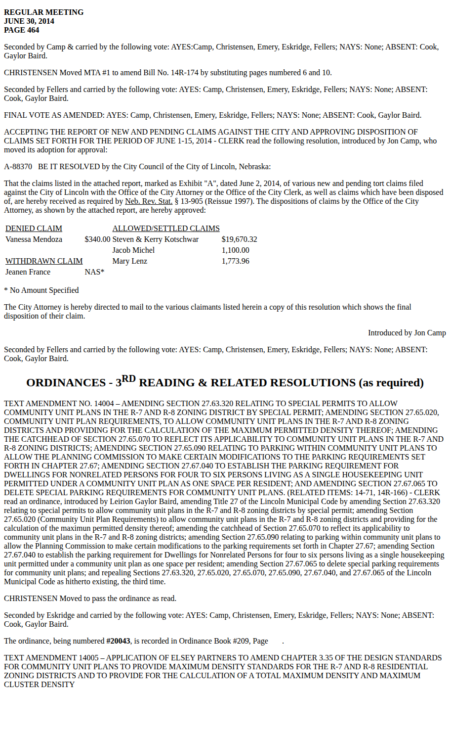REGULAR MEETING
JUNE 30, 2014
PAGE 464
Seconded by Camp & carried by the following vote: AYES:Camp, Christensen, Emery, Eskridge, Fellers; NAYS: None; ABSENT: Cook, Gaylor Baird.
CHRISTENSEN Moved MTA #1 to amend Bill No. 14R-174 by substituting pages numbered 6 and 10.
Seconded by Fellers and carried by the following vote: AYES: Camp, Christensen, Emery, Eskridge, Fellers; NAYS: None; ABSENT: Cook, Gaylor Baird.
FINAL VOTE AS AMENDED: AYES: Camp, Christensen, Emery, Eskridge, Fellers; NAYS: None; ABSENT: Cook, Gaylor Baird.
ACCEPTING THE REPORT OF NEW AND PENDING CLAIMS AGAINST THE CITY AND APPROVING DISPOSITION OF CLAIMS SET FORTH FOR THE PERIOD OF JUNE 1-15, 2014 - CLERK read the following resolution, introduced by Jon Camp, who moved its adoption for approval:
A-88370 BE IT RESOLVED by the City Council of the City of Lincoln, Nebraska:
That the claims listed in the attached report, marked as Exhibit "A", dated June 2, 2014, of various new and pending tort claims filed against the City of Lincoln with the Office of the City Attorney or the Office of the City Clerk, as well as claims which have been disposed of, are hereby received as required by Neb. Rev. Stat. § 13-905 (Reissue 1997). The dispositions of claims by the Office of the City Attorney, as shown by the attached report, are hereby approved:
| DENIED CLAIM | | ALLOWED/SETTLED CLAIMS | |
| Vanessa Mendoza | $340.00 | Steven & Kerry Kotschwar | $19,670.32 |
| | | Jacob Michel | 1,100.00 |
| WITHDRAWN CLAIM | | Mary Lenz | 1,773.96 |
| Jeanen France | NAS* | | |
* No Amount Specified
The City Attorney is hereby directed to mail to the various claimants listed herein a copy of this resolution which shows the final disposition of their claim.
Introduced by Jon Camp
Seconded by Fellers and carried by the following vote: AYES: Camp, Christensen, Emery, Eskridge, Fellers; NAYS: None; ABSENT: Cook, Gaylor Baird.
ORDINANCES - 3RD READING & RELATED RESOLUTIONS (as required)
TEXT AMENDMENT NO. 14004 – AMENDING SECTION 27.63.320 RELATING TO SPECIAL PERMITS TO ALLOW COMMUNITY UNIT PLANS IN THE R-7 AND R-8 ZONING DISTRICT BY SPECIAL PERMIT; AMENDING SECTION 27.65.020, COMMUNITY UNIT PLAN REQUIREMENTS, TO ALLOW COMMUNITY UNIT PLANS IN THE R-7 AND R-8 ZONING DISTRICTS AND PROVIDING FOR THE CALCULATION OF THE MAXIMUM PERMITTED DENSITY THEREOF; AMENDING THE CATCHHEAD OF SECTION 27.65.070 TO REFLECT ITS APPLICABILITY TO COMMUNITY UNIT PLANS IN THE R-7 AND R-8 ZONING DISTRICTS; AMENDING SECTION 27.65.090 RELATING TO PARKING WITHIN COMMUNITY UNIT PLANS TO ALLOW THE PLANNING COMMISSION TO MAKE CERTAIN MODIFICATIONS TO THE PARKING REQUIREMENTS SET FORTH IN CHAPTER 27.67; AMENDING SECTION 27.67.040 TO ESTABLISH THE PARKING REQUIREMENT FOR DWELLINGS FOR NONRELATED PERSONS FOR FOUR TO SIX PERSONS LIVING AS A SINGLE HOUSEKEEPING UNIT PERMITTED UNDER A COMMUNITY UNIT PLAN AS ONE SPACE PER RESIDENT; AND AMENDING SECTION 27.67.065 TO DELETE SPECIAL PARKING REQUIREMENTS FOR COMMUNITY UNIT PLANS. (RELATED ITEMS: 14-71, 14R-166) - CLERK read an ordinance, introduced by Leirion Gaylor Baird, amending Title 27 of the Lincoln Municipal Code by amending Section 27.63.320 relating to special permits to allow community unit plans in the R-7 and R-8 zoning districts by special permit; amending Section 27.65.020 (Community Unit Plan Requirements) to allow community unit plans in the R-7 and R-8 zoning districts and providing for the calculation of the maximun permitted density thereof; amending the catchhead of Section 27.65.070 to reflect its applicability to community unit plans in the R-7 and R-8 zoning districts; amending Section 27.65.090 relating to parking within community unit plans to allow the Planning Commission to make certain modifications to the parking requirements set forth in Chapter 27.67; amending Section 27.67.040 to establish the parking requirement for Dwellings for Nonrelated Persons for four to six persons living as a single housekeeping unit permitted under a community unit plan as one space per resident; amending Section 27.67.065 to delete special parking requirements for community unit plans; and repealing Sections 27.63.320, 27.65.020, 27.65.070, 27.65.090, 27.67.040, and 27.67.065 of the Lincoln Municipal Code as hitherto existing, the third time.
CHRISTENSEN Moved to pass the ordinance as read.
Seconded by Eskridge and carried by the following vote: AYES: Camp, Christensen, Emery, Eskridge, Fellers; NAYS: None; ABSENT: Cook, Gaylor Baird.
The ordinance, being numbered #20043, is recorded in Ordinance Book #209, Page .
TEXT AMENDMENT 14005 – APPLICATION OF ELSEY PARTNERS TO AMEND CHAPTER 3.35 OF THE DESIGN STANDARDS FOR COMMUNITY UNIT PLANS TO PROVIDE MAXIMUM DENSITY STANDARDS FOR THE R-7 AND R-8 RESIDENTIAL ZONING DISTRICTS AND TO PROVIDE FOR THE CALCULATION OF A TOTAL MAXIMUM DENSITY AND MAXIMUM CLUSTER DENSITY